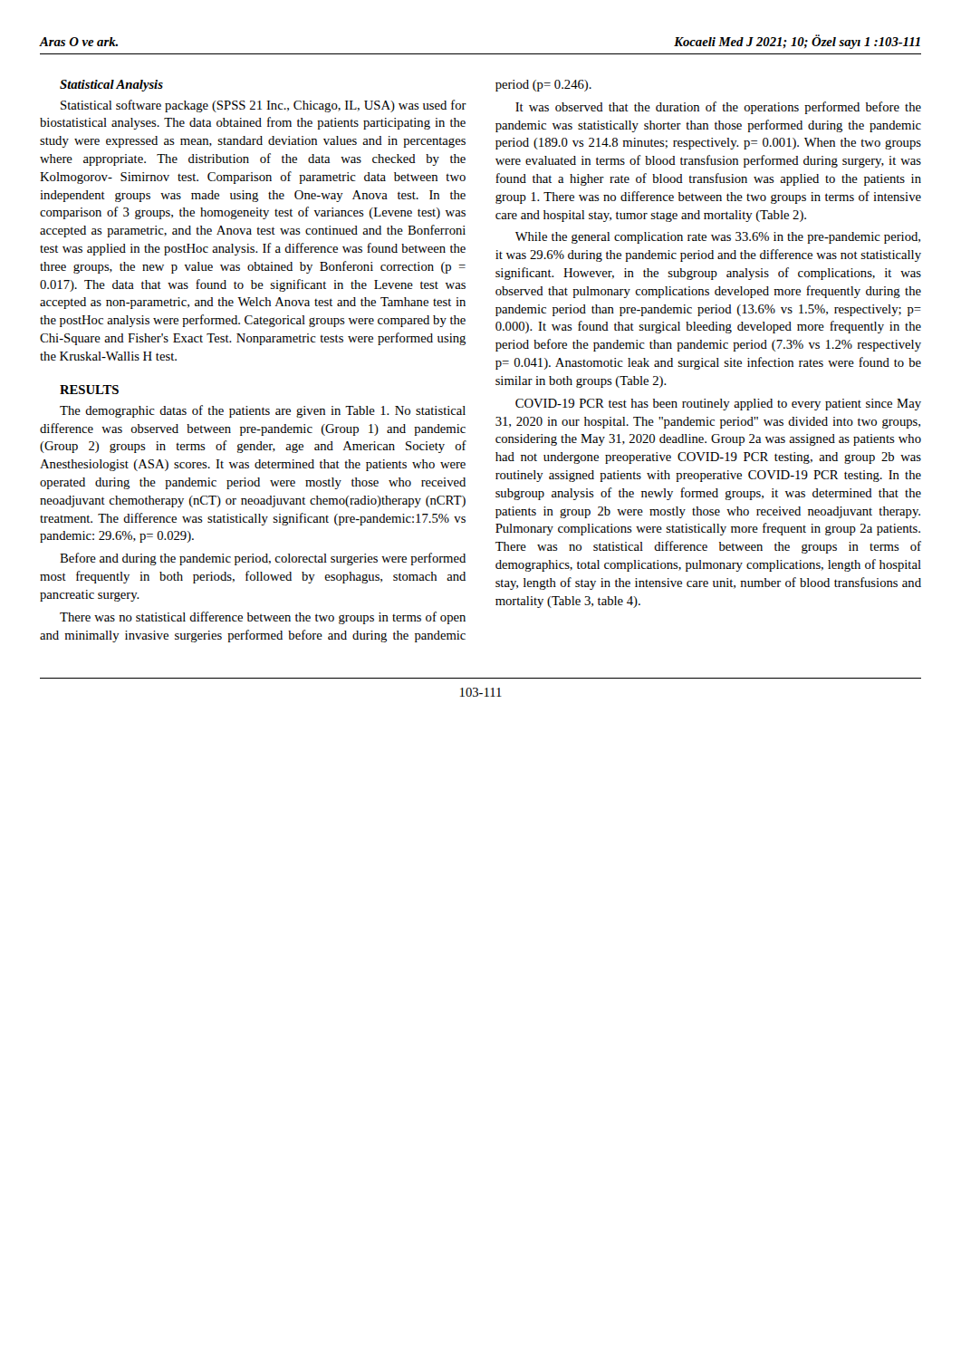Aras O ve ark.
Kocaeli Med J 2021; 10; Özel sayı 1 :103-111
Statistical Analysis
Statistical software package (SPSS 21 Inc., Chicago, IL, USA) was used for biostatistical analyses. The data obtained from the patients participating in the study were expressed as mean, standard deviation values and in percentages where appropriate. The distribution of the data was checked by the Kolmogorov- Simirnov test. Comparison of parametric data between two independent groups was made using the One-way Anova test. In the comparison of 3 groups, the homogeneity test of variances (Levene test) was accepted as parametric, and the Anova test was continued and the Bonferroni test was applied in the postHoc analysis. If a difference was found between the three groups, the new p value was obtained by Bonferoni correction (p = 0.017). The data that was found to be significant in the Levene test was accepted as non-parametric, and the Welch Anova test and the Tamhane test in the postHoc analysis were performed. Categorical groups were compared by the Chi-Square and Fisher's Exact Test. Nonparametric tests were performed using the Kruskal-Wallis H test.
RESULTS
The demographic datas of the patients are given in Table 1. No statistical difference was observed between pre-pandemic (Group 1) and pandemic (Group 2) groups in terms of gender, age and American Society of Anesthesiologist (ASA) scores. It was determined that the patients who were operated during the pandemic period were mostly those who received neoadjuvant chemotherapy (nCT) or neoadjuvant chemo(radio)therapy (nCRT) treatment. The difference was statistically significant (pre-pandemic:17.5% vs pandemic: 29.6%, p= 0.029).
Before and during the pandemic period, colorectal surgeries were performed most frequently in both periods, followed by esophagus, stomach and pancreatic surgery.
There was no statistical difference between the two groups in terms of open and minimally invasive surgeries performed before and during the pandemic period (p= 0.246).
It was observed that the duration of the operations performed before the pandemic was statistically shorter than those performed during the pandemic period (189.0 vs 214.8 minutes; respectively. p= 0.001). When the two groups were evaluated in terms of blood transfusion performed during surgery, it was found that a higher rate of blood transfusion was applied to the patients in group 1. There was no difference between the two groups in terms of intensive care and hospital stay, tumor stage and mortality (Table 2).
While the general complication rate was 33.6% in the pre-pandemic period, it was 29.6% during the pandemic period and the difference was not statistically significant. However, in the subgroup analysis of complications, it was observed that pulmonary complications developed more frequently during the pandemic period than pre-pandemic period (13.6% vs 1.5%, respectively; p= 0.000). It was found that surgical bleeding developed more frequently in the period before the pandemic than pandemic period (7.3% vs 1.2% respectively p= 0.041). Anastomotic leak and surgical site infection rates were found to be similar in both groups (Table 2).
COVID-19 PCR test has been routinely applied to every patient since May 31, 2020 in our hospital. The "pandemic period" was divided into two groups, considering the May 31, 2020 deadline. Group 2a was assigned as patients who had not undergone preoperative COVID-19 PCR testing, and group 2b was routinely assigned patients with preoperative COVID-19 PCR testing. In the subgroup analysis of the newly formed groups, it was determined that the patients in group 2b were mostly those who received neoadjuvant therapy. Pulmonary complications were statistically more frequent in group 2a patients. There was no statistical difference between the groups in terms of demographics, total complications, pulmonary complications, length of hospital stay, length of stay in the intensive care unit, number of blood transfusions and mortality (Table 3, table 4).
103-111